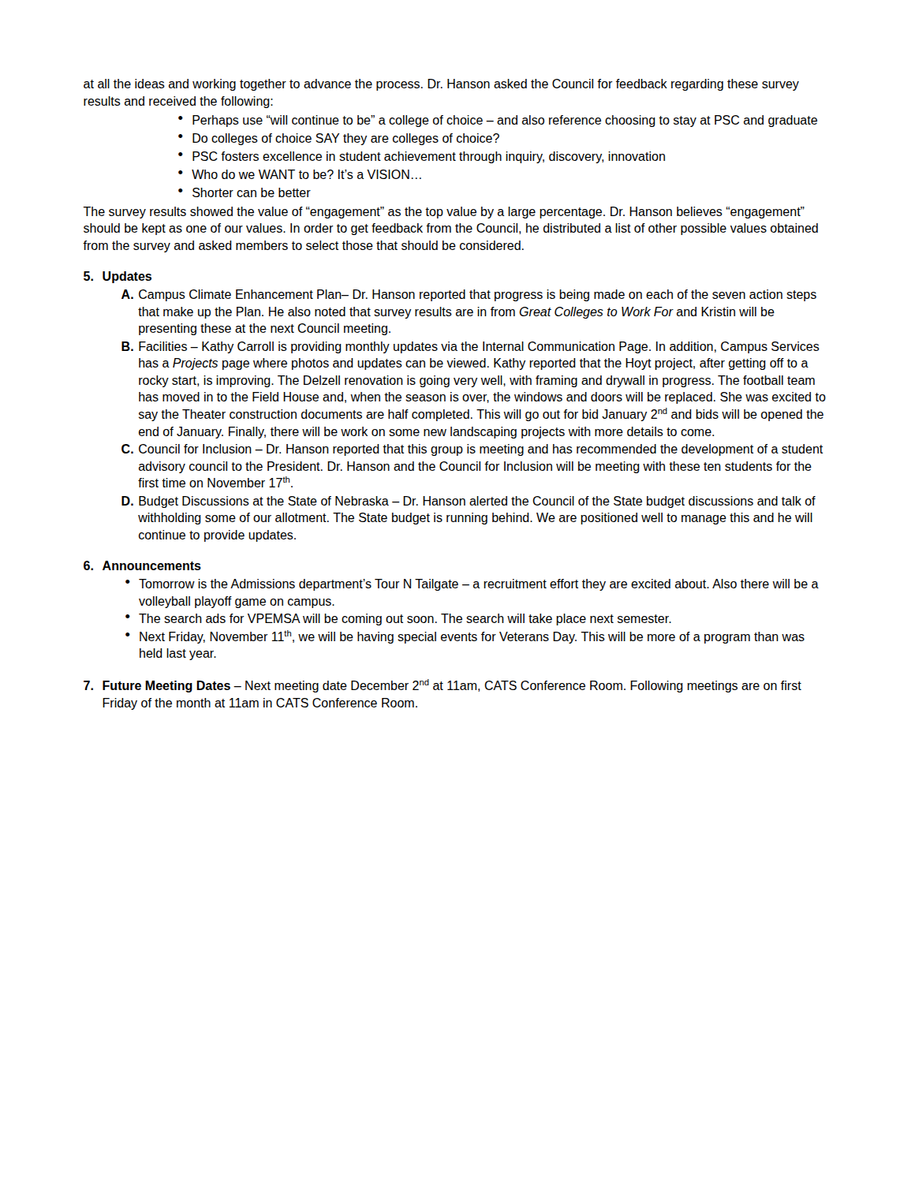at all the ideas and working together to advance the process. Dr. Hanson asked the Council for feedback regarding these survey results and received the following:
Perhaps use “will continue to be” a college of choice – and also reference choosing to stay at PSC and graduate
Do colleges of choice SAY they are colleges of choice?
PSC fosters excellence in student achievement through inquiry, discovery, innovation
Who do we WANT to be? It’s a VISION…
Shorter can be better
The survey results showed the value of “engagement” as the top value by a large percentage. Dr. Hanson believes “engagement” should be kept as one of our values. In order to get feedback from the Council, he distributed a list of other possible values obtained from the survey and asked members to select those that should be considered.
5. Updates
A. Campus Climate Enhancement Plan– Dr. Hanson reported that progress is being made on each of the seven action steps that make up the Plan. He also noted that survey results are in from Great Colleges to Work For and Kristin will be presenting these at the next Council meeting.
B. Facilities – Kathy Carroll is providing monthly updates via the Internal Communication Page. In addition, Campus Services has a Projects page where photos and updates can be viewed. Kathy reported that the Hoyt project, after getting off to a rocky start, is improving. The Delzell renovation is going very well, with framing and drywall in progress. The football team has moved in to the Field House and, when the season is over, the windows and doors will be replaced. She was excited to say the Theater construction documents are half completed. This will go out for bid January 2nd and bids will be opened the end of January. Finally, there will be work on some new landscaping projects with more details to come.
C. Council for Inclusion – Dr. Hanson reported that this group is meeting and has recommended the development of a student advisory council to the President. Dr. Hanson and the Council for Inclusion will be meeting with these ten students for the first time on November 17th.
D. Budget Discussions at the State of Nebraska – Dr. Hanson alerted the Council of the State budget discussions and talk of withholding some of our allotment. The State budget is running behind. We are positioned well to manage this and he will continue to provide updates.
6. Announcements
Tomorrow is the Admissions department’s Tour N Tailgate – a recruitment effort they are excited about. Also there will be a volleyball playoff game on campus.
The search ads for VPEMSA will be coming out soon. The search will take place next semester.
Next Friday, November 11th, we will be having special events for Veterans Day. This will be more of a program than was held last year.
7. Future Meeting Dates – Next meeting date December 2nd at 11am, CATS Conference Room. Following meetings are on first Friday of the month at 11am in CATS Conference Room.